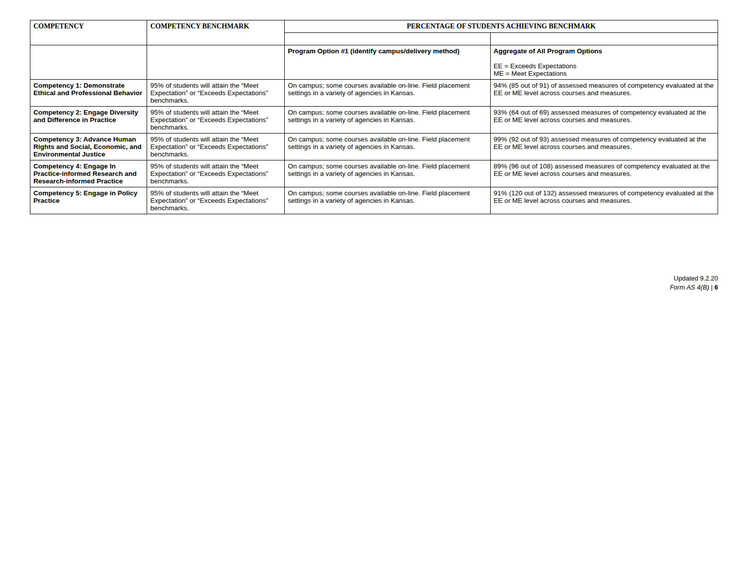| COMPETENCY | COMPETENCY BENCHMARK | PERCENTAGE OF STUDENTS ACHIEVING BENCHMARK |
| --- | --- | --- |
| | | Program Option #1 (identify campus/delivery method) | Aggregate of All Program Options EE = Exceeds Expectations ME = Meet Expectations |
| Competency 1: Demonstrate Ethical and Professional Behavior | 95% of students will attain the “Meet Expectation” or “Exceeds Expectations” benchmarks. | On campus; some courses available on-line. Field placement settings in a variety of agencies in Kansas. | 94% (85 out of 91) of assessed measures of competency evaluated at the EE or ME level across courses and measures. |
| Competency 2: Engage Diversity and Difference in Practice | 95% of students will attain the “Meet Expectation” or “Exceeds Expectations” benchmarks. | On campus; some courses available on-line. Field placement settings in a variety of agencies in Kansas. | 93% (64 out of 69) assessed measures of competency evaluated at the EE or ME level across courses and measures. |
| Competency 3: Advance Human Rights and Social, Economic, and Environmental Justice | 95% of students will attain the “Meet Expectation” or “Exceeds Expectations” benchmarks. | On campus; some courses available on-line. Field placement settings in a variety of agencies in Kansas. | 99% (92 out of 93) assessed measures of competency evaluated at the EE or ME level across courses and measures. |
| Competency 4: Engage In Practice-informed Research and Research-informed Practice | 95% of students will attain the “Meet Expectation” or “Exceeds Expectations” benchmarks. | On campus; some courses available on-line. Field placement settings in a variety of agencies in Kansas. | 89% (96 out of 108) assessed measures of competency evaluated at the EE or ME level across courses and measures. |
| Competency 5: Engage in Policy Practice | 95% of students will attain the “Meet Expectation” or “Exceeds Expectations” benchmarks. | On campus; some courses available on-line. Field placement settings in a variety of agencies in Kansas. | 91% (120 out of 132) assessed measures of competency evaluated at the EE or ME level across courses and measures. |
Updated 9.2.20
Form AS 4(B) | 6